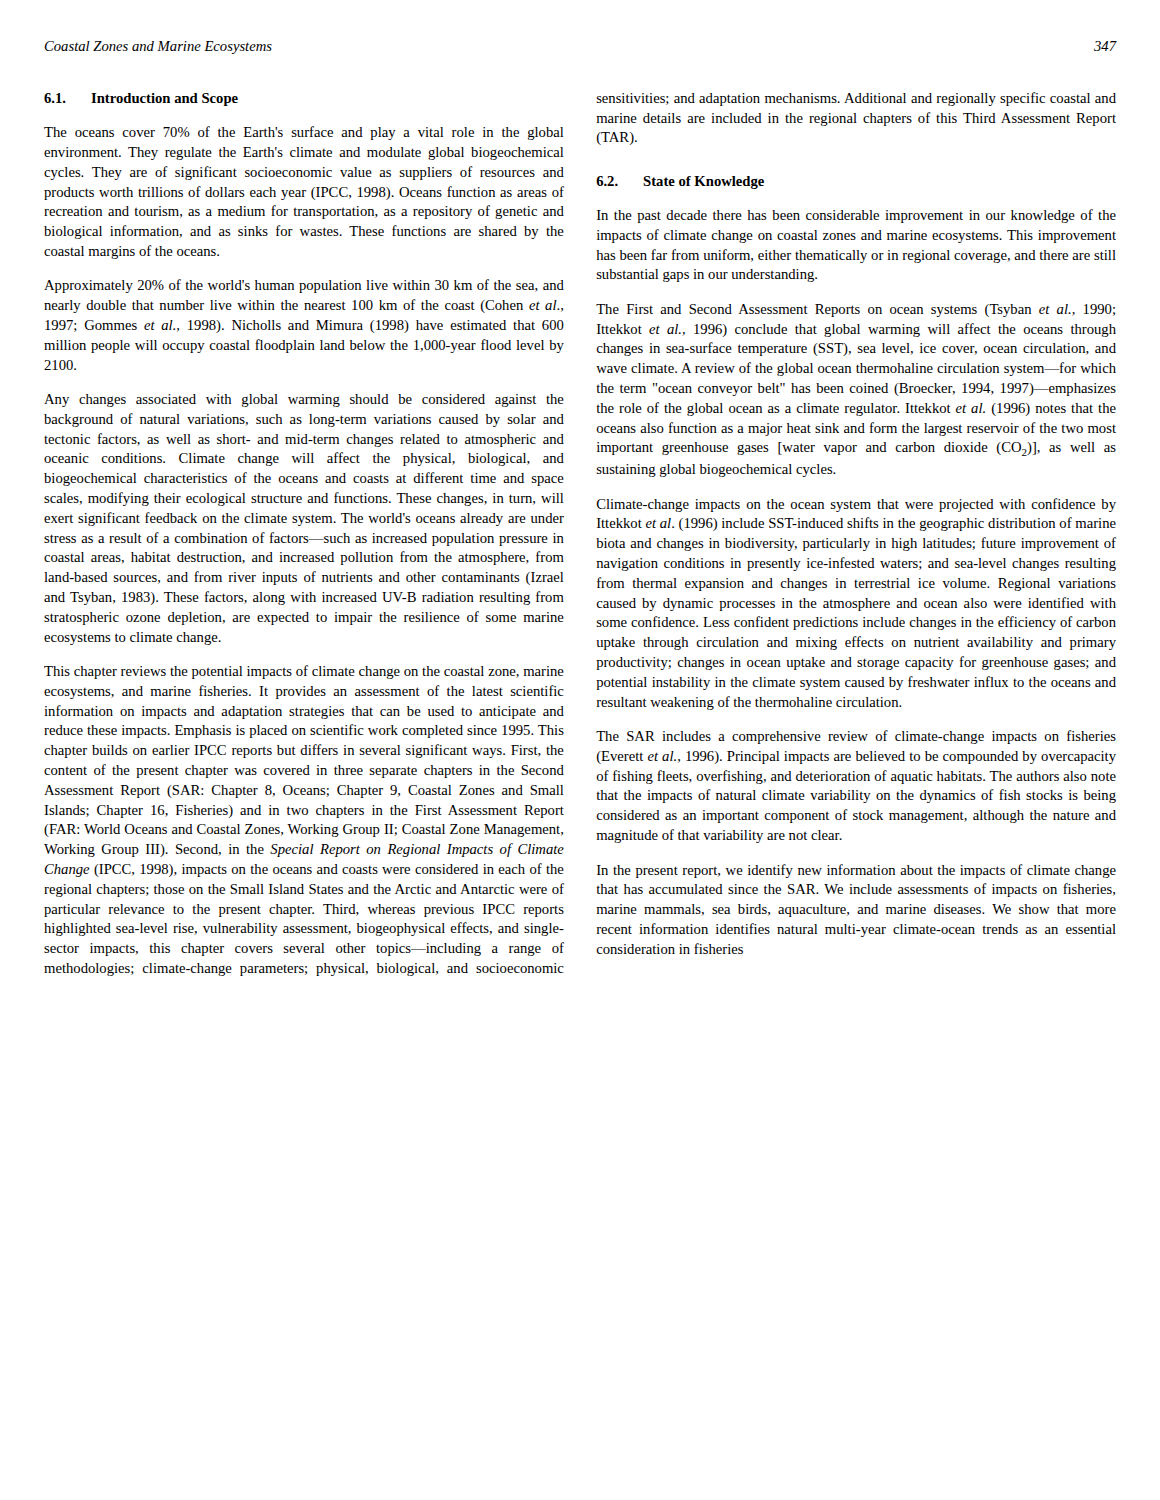Coastal Zones and Marine Ecosystems 347
6.1. Introduction and Scope
The oceans cover 70% of the Earth's surface and play a vital role in the global environment. They regulate the Earth's climate and modulate global biogeochemical cycles. They are of significant socioeconomic value as suppliers of resources and products worth trillions of dollars each year (IPCC, 1998). Oceans function as areas of recreation and tourism, as a medium for transportation, as a repository of genetic and biological information, and as sinks for wastes. These functions are shared by the coastal margins of the oceans.
Approximately 20% of the world's human population live within 30 km of the sea, and nearly double that number live within the nearest 100 km of the coast (Cohen et al., 1997; Gommes et al., 1998). Nicholls and Mimura (1998) have estimated that 600 million people will occupy coastal floodplain land below the 1,000-year flood level by 2100.
Any changes associated with global warming should be considered against the background of natural variations, such as long-term variations caused by solar and tectonic factors, as well as short- and mid-term changes related to atmospheric and oceanic conditions. Climate change will affect the physical, biological, and biogeochemical characteristics of the oceans and coasts at different time and space scales, modifying their ecological structure and functions. These changes, in turn, will exert significant feedback on the climate system. The world's oceans already are under stress as a result of a combination of factors—such as increased population pressure in coastal areas, habitat destruction, and increased pollution from the atmosphere, from land-based sources, and from river inputs of nutrients and other contaminants (Izrael and Tsyban, 1983). These factors, along with increased UV-B radiation resulting from stratospheric ozone depletion, are expected to impair the resilience of some marine ecosystems to climate change.
This chapter reviews the potential impacts of climate change on the coastal zone, marine ecosystems, and marine fisheries. It provides an assessment of the latest scientific information on impacts and adaptation strategies that can be used to anticipate and reduce these impacts. Emphasis is placed on scientific work completed since 1995. This chapter builds on earlier IPCC reports but differs in several significant ways. First, the content of the present chapter was covered in three separate chapters in the Second Assessment Report (SAR: Chapter 8, Oceans; Chapter 9, Coastal Zones and Small Islands; Chapter 16, Fisheries) and in two chapters in the First Assessment Report (FAR: World Oceans and Coastal Zones, Working Group II; Coastal Zone Management, Working Group III). Second, in the Special Report on Regional Impacts of Climate Change (IPCC, 1998), impacts on the oceans and coasts were considered in each of the regional chapters; those on the Small Island States and the Arctic and Antarctic were of particular relevance to the present chapter. Third, whereas previous IPCC reports highlighted sea-level rise, vulnerability assessment, biogeophysical effects, and single-sector impacts, this chapter covers several other topics—including a range of methodologies; climate-change parameters; physical, biological, and socioeconomic sensitivities; and adaptation mechanisms. Additional and regionally specific coastal and marine details are included in the regional chapters of this Third Assessment Report (TAR).
6.2. State of Knowledge
In the past decade there has been considerable improvement in our knowledge of the impacts of climate change on coastal zones and marine ecosystems. This improvement has been far from uniform, either thematically or in regional coverage, and there are still substantial gaps in our understanding.
The First and Second Assessment Reports on ocean systems (Tsyban et al., 1990; Ittekkot et al., 1996) conclude that global warming will affect the oceans through changes in sea-surface temperature (SST), sea level, ice cover, ocean circulation, and wave climate. A review of the global ocean thermohaline circulation system—for which the term "ocean conveyor belt" has been coined (Broecker, 1994, 1997)—emphasizes the role of the global ocean as a climate regulator. Ittekkot et al. (1996) notes that the oceans also function as a major heat sink and form the largest reservoir of the two most important greenhouse gases [water vapor and carbon dioxide (CO2)], as well as sustaining global biogeochemical cycles.
Climate-change impacts on the ocean system that were projected with confidence by Ittekkot et al. (1996) include SST-induced shifts in the geographic distribution of marine biota and changes in biodiversity, particularly in high latitudes; future improvement of navigation conditions in presently ice-infested waters; and sea-level changes resulting from thermal expansion and changes in terrestrial ice volume. Regional variations caused by dynamic processes in the atmosphere and ocean also were identified with some confidence. Less confident predictions include changes in the efficiency of carbon uptake through circulation and mixing effects on nutrient availability and primary productivity; changes in ocean uptake and storage capacity for greenhouse gases; and potential instability in the climate system caused by freshwater influx to the oceans and resultant weakening of the thermohaline circulation.
The SAR includes a comprehensive review of climate-change impacts on fisheries (Everett et al., 1996). Principal impacts are believed to be compounded by overcapacity of fishing fleets, overfishing, and deterioration of aquatic habitats. The authors also note that the impacts of natural climate variability on the dynamics of fish stocks is being considered as an important component of stock management, although the nature and magnitude of that variability are not clear.
In the present report, we identify new information about the impacts of climate change that has accumulated since the SAR. We include assessments of impacts on fisheries, marine mammals, sea birds, aquaculture, and marine diseases. We show that more recent information identifies natural multi-year climate-ocean trends as an essential consideration in fisheries